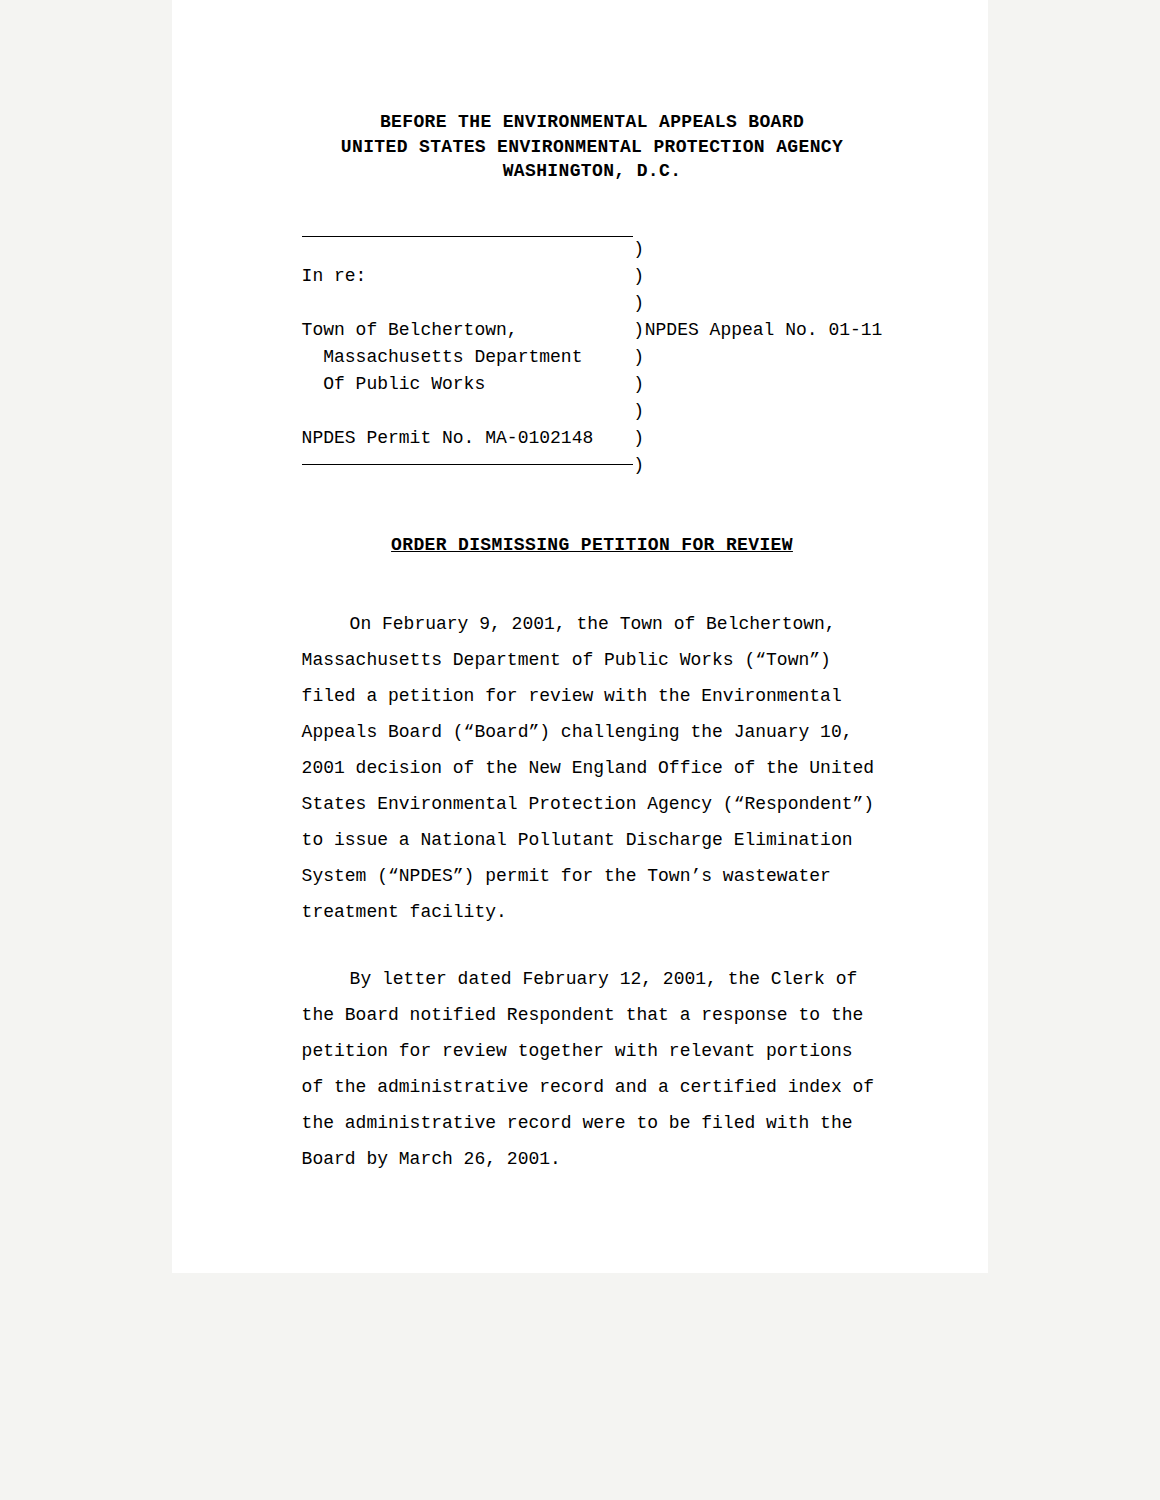BEFORE THE ENVIRONMENTAL APPEALS BOARD
UNITED STATES ENVIRONMENTAL PROTECTION AGENCY
WASHINGTON, D.C.
| | ) | |
| In re: | ) | |
| | ) | |
| Town of Belchertown, | ) | NPDES Appeal No. 01-11 |
| Massachusetts Department | ) | |
| Of Public Works | ) | |
| | ) | |
| NPDES Permit No. MA-0102148 | ) | |
| | ) | |
ORDER DISMISSING PETITION FOR REVIEW
On February 9, 2001, the Town of Belchertown, Massachusetts Department of Public Works (“Town”) filed a petition for review with the Environmental Appeals Board (“Board”) challenging the January 10, 2001 decision of the New England Office of the United States Environmental Protection Agency (“Respondent”) to issue a National Pollutant Discharge Elimination System (“NPDES”) permit for the Town’s wastewater treatment facility.
By letter dated February 12, 2001, the Clerk of the Board notified Respondent that a response to the petition for review together with relevant portions of the administrative record and a certified index of the administrative record were to be filed with the Board by March 26, 2001.